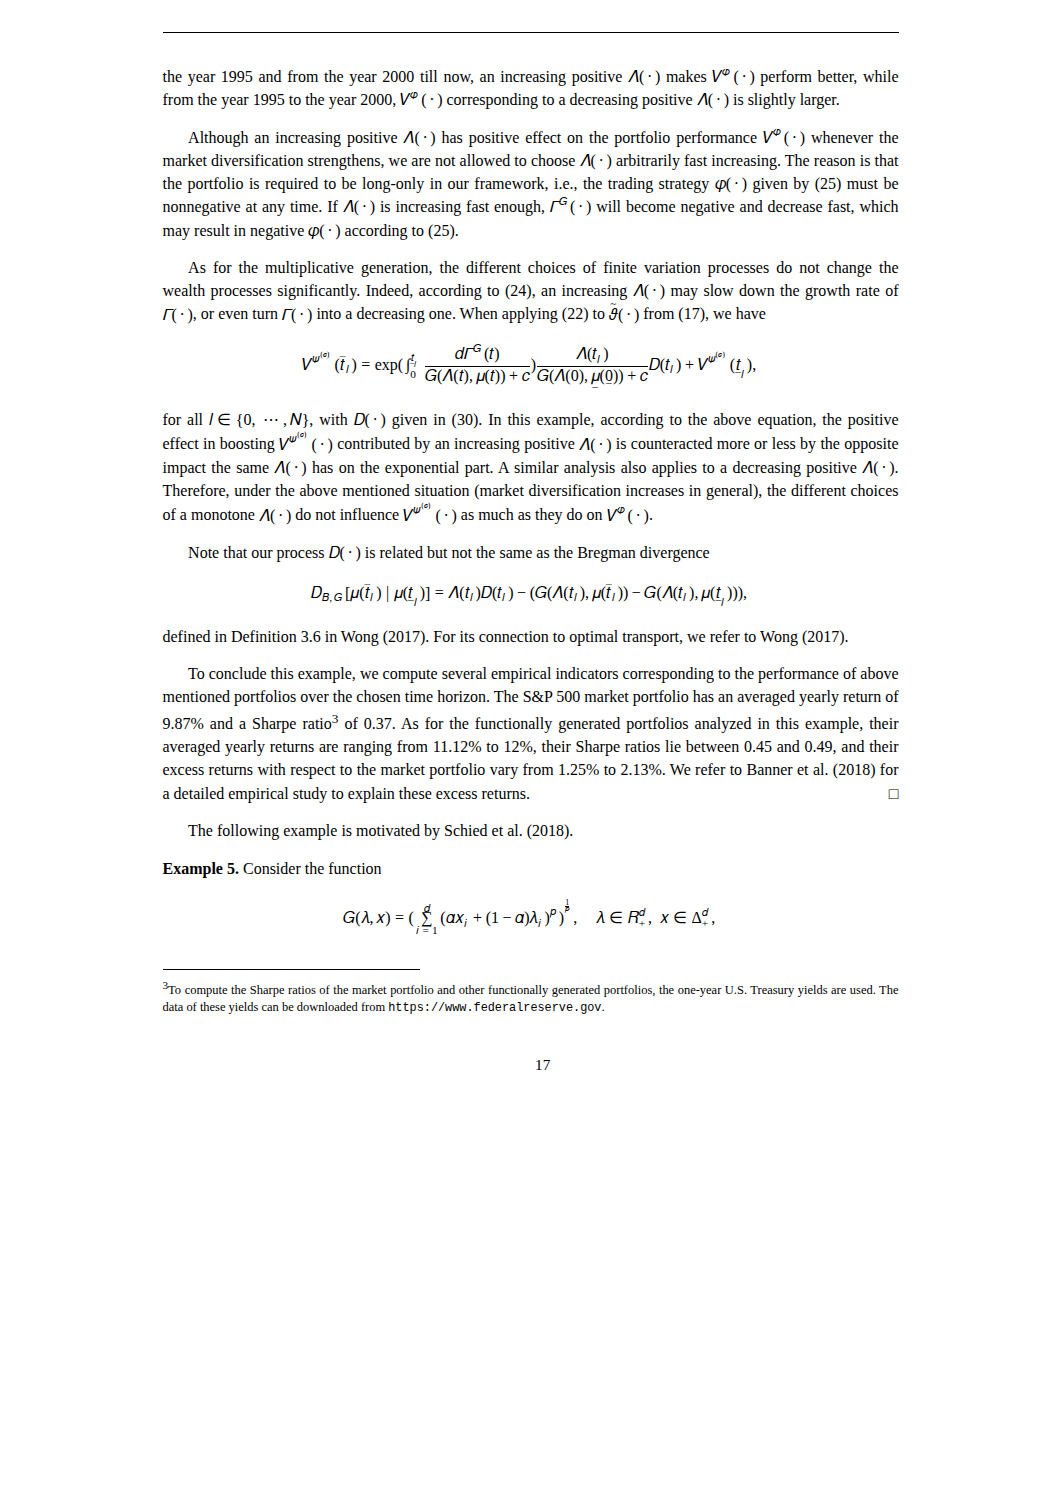the year 1995 and from the year 2000 till now, an increasing positive Λ(·) makes Vφ(·) perform better, while from the year 1995 to the year 2000, Vφ(·) corresponding to a decreasing positive Λ(·) is slightly larger.
Although an increasing positive Λ(·) has positive effect on the portfolio performance Vφ(·) whenever the market diversification strengthens, we are not allowed to choose Λ(·) arbitrarily fast increasing. The reason is that the portfolio is required to be long-only in our framework, i.e., the trading strategy φ(·) given by (25) must be nonnegative at any time. If Λ(·) is increasing fast enough, ΓG(·) will become negative and decrease fast, which may result in negative φ(·) according to (25).
As for the multiplicative generation, the different choices of finite variation processes do not change the wealth processes significantly. Indeed, according to (24), an increasing Λ(·) may slow down the growth rate of Γ(·), or even turn Γ(·) into a decreasing one. When applying (22) to 𝜗~(·) from (17), we have
Vψ(c) (t¯l) = exp ( ∫0t_l dΓG(t) G(Λ(t),μ(t))+c ) Λ(tl) G(Λ(0),μ_(0_))+c D(tl) + Vψ(c) (t_l) ,
for all l∈{0,⋯,N}, with D(·) given in (30). In this example, according to the above equation, the positive effect in boosting Vψ(c)(·) contributed by an increasing positive Λ(·) is counteracted more or less by the opposite impact the same Λ(·) has on the exponential part. A similar analysis also applies to a decreasing positive Λ(·). Therefore, under the above mentioned situation (market diversification increases in general), the different choices of a monotone Λ(·) do not influence Vψ(c)(·) as much as they do on Vφ(·).
Note that our process D(·) is related but not the same as the Bregman divergence
DB,G [ μ(t¯l)|μ(t_l) ] = Λ(tl)D(tl) − ( G(Λ(tl),μ(t¯l)) − G(Λ(tl),μ(t_l)) ) ,
defined in Definition 3.6 in Wong (2017). For its connection to optimal transport, we refer to Wong (2017).
To conclude this example, we compute several empirical indicators corresponding to the performance of above mentioned portfolios over the chosen time horizon. The S&P 500 market portfolio has an averaged yearly return of 9.87% and a Sharpe ratio3 of 0.37. As for the functionally generated portfolios analyzed in this example, their averaged yearly returns are ranging from 11.12% to 12%, their Sharpe ratios lie between 0.45 and 0.49, and their excess returns with respect to the market portfolio vary from 1.25% to 2.13%. We refer to Banner et al. (2018) for a detailed empirical study to explain these excess returns. □
The following example is motivated by Schied et al. (2018).
Example 5. Consider the function
G(λ,x) = ( ∑i=1d (αxi+(1−α)λi) p ) 1p , λ∈R+d , x∈Δ+d ,
3To compute the Sharpe ratios of the market portfolio and other functionally generated portfolios, the one-year U.S. Treasury yields are used. The data of these yields can be downloaded from https://www.federalreserve.gov.
17